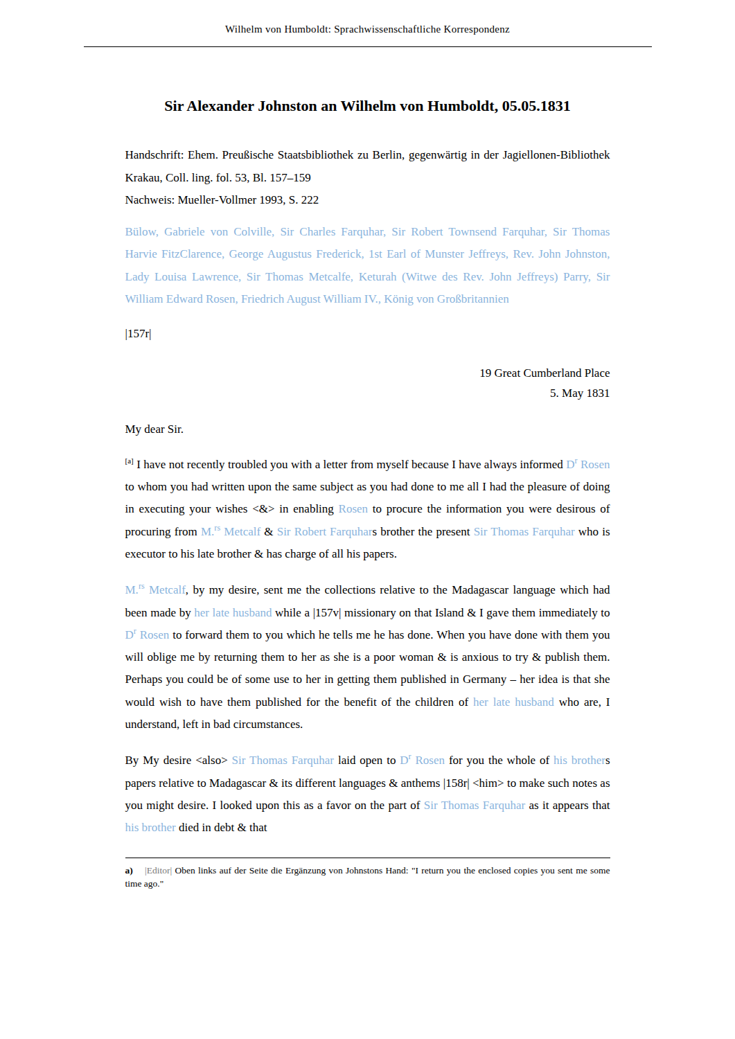Wilhelm von Humboldt: Sprachwissenschaftliche Korrespondenz
Sir Alexander Johnston an Wilhelm von Humboldt, 05.05.1831
Handschrift: Ehem. Preußische Staatsbibliothek zu Berlin, gegenwärtig in der Jagiellonen-Bibliothek Krakau, Coll. ling. fol. 53, Bl. 157–159
Nachweis: Mueller-Vollmer 1993, S. 222
Bülow, Gabriele von Colville, Sir Charles Farquhar, Sir Robert Townsend Farquhar, Sir Thomas Harvie FitzClarence, George Augustus Frederick, 1st Earl of Munster Jeffreys, Rev. John Johnston, Lady Louisa Lawrence, Sir Thomas Metcalfe, Keturah (Witwe des Rev. John Jeffreys) Parry, Sir William Edward Rosen, Friedrich August William IV., König von Großbritannien
|157r|
19 Great Cumberland Place
5. May 1831
My dear Sir.
[a] I have not recently troubled you with a letter from myself because I have always informed Dr Rosen to whom you had written upon the same subject as you had done to me all I had the pleasure of doing in executing your wishes <&> in enabling Rosen to procure the information you were desirous of procuring from M.rs Metcalf & Sir Robert Farquhars brother the present Sir Thomas Farquhar who is executor to his late brother & has charge of all his papers.
M.rs Metcalf, by my desire, sent me the collections relative to the Madagascar language which had been made by her late husband while a |157v| missionary on that Island & I gave them immediately to Dr Rosen to forward them to you which he tells me he has done. When you have done with them you will oblige me by returning them to her as she is a poor woman & is anxious to try & publish them. Perhaps you could be of some use to her in getting them published in Germany – her idea is that she would wish to have them published for the benefit of the children of her late husband who are, I understand, left in bad circumstances.
By My desire <also> Sir Thomas Farquhar laid open to Dr Rosen for you the whole of his brothers papers relative to Madagascar & its different languages & anthems |158r| <him> to make such notes as you might desire. I looked upon this as a favor on the part of Sir Thomas Farquhar as it appears that his brother died in debt & that
a) |Editor| Oben links auf der Seite die Ergänzung von Johnstons Hand: "I return you the enclosed copies you sent me some time ago."